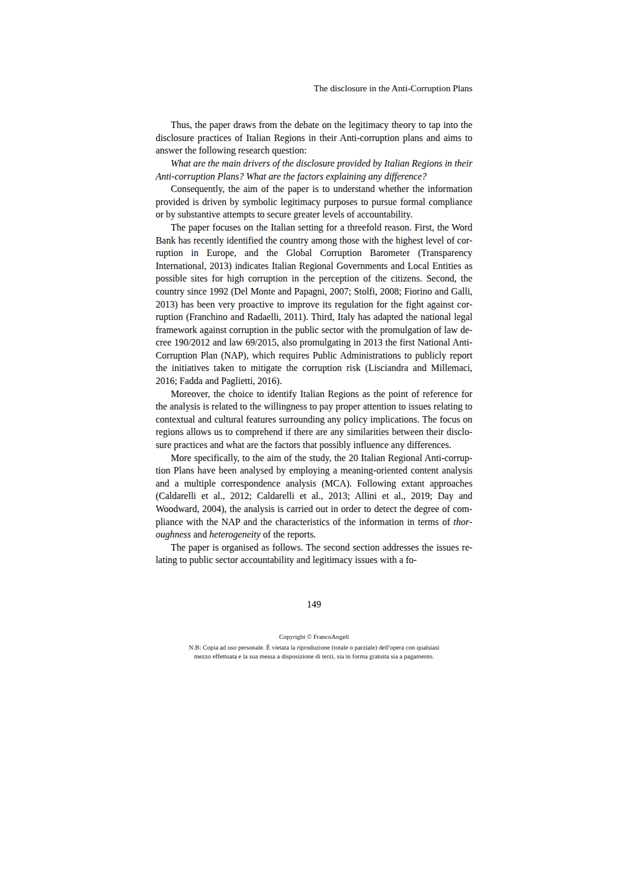The disclosure in the Anti-Corruption Plans
Thus, the paper draws from the debate on the legitimacy theory to tap into the disclosure practices of Italian Regions in their Anti-corruption plans and aims to answer the following research question:
What are the main drivers of the disclosure provided by Italian Regions in their Anti-corruption Plans? What are the factors explaining any difference?
Consequently, the aim of the paper is to understand whether the information provided is driven by symbolic legitimacy purposes to pursue formal compliance or by substantive attempts to secure greater levels of accountability.
The paper focuses on the Italian setting for a threefold reason. First, the Word Bank has recently identified the country among those with the highest level of corruption in Europe, and the Global Corruption Barometer (Transparency International, 2013) indicates Italian Regional Governments and Local Entities as possible sites for high corruption in the perception of the citizens. Second, the country since 1992 (Del Monte and Papagni, 2007; Stolfi, 2008; Fiorino and Galli, 2013) has been very proactive to improve its regulation for the fight against corruption (Franchino and Radaelli, 2011). Third, Italy has adapted the national legal framework against corruption in the public sector with the promulgation of law decree 190/2012 and law 69/2015, also promulgating in 2013 the first National Anti-Corruption Plan (NAP), which requires Public Administrations to publicly report the initiatives taken to mitigate the corruption risk (Lisciandra and Millemaci, 2016; Fadda and Paglietti, 2016).
Moreover, the choice to identify Italian Regions as the point of reference for the analysis is related to the willingness to pay proper attention to issues relating to contextual and cultural features surrounding any policy implications. The focus on regions allows us to comprehend if there are any similarities between their disclosure practices and what are the factors that possibly influence any differences.
More specifically, to the aim of the study, the 20 Italian Regional Anti-corruption Plans have been analysed by employing a meaning-oriented content analysis and a multiple correspondence analysis (MCA). Following extant approaches (Caldarelli et al., 2012; Caldarelli et al., 2013; Allini et al., 2019; Day and Woodward, 2004), the analysis is carried out in order to detect the degree of compliance with the NAP and the characteristics of the information in terms of thoroughness and heterogeneity of the reports.
The paper is organised as follows. The second section addresses the issues relating to public sector accountability and legitimacy issues with a fo-
149
Copyright © FrancoAngeli
N.B: Copia ad uso personale. È vietata la riproduzione (totale o parziale) dell'opera con qualsiasi
mezzo effettuata e la sua messa a disposizione di terzi, sia in forma gratuita sia a pagamento.